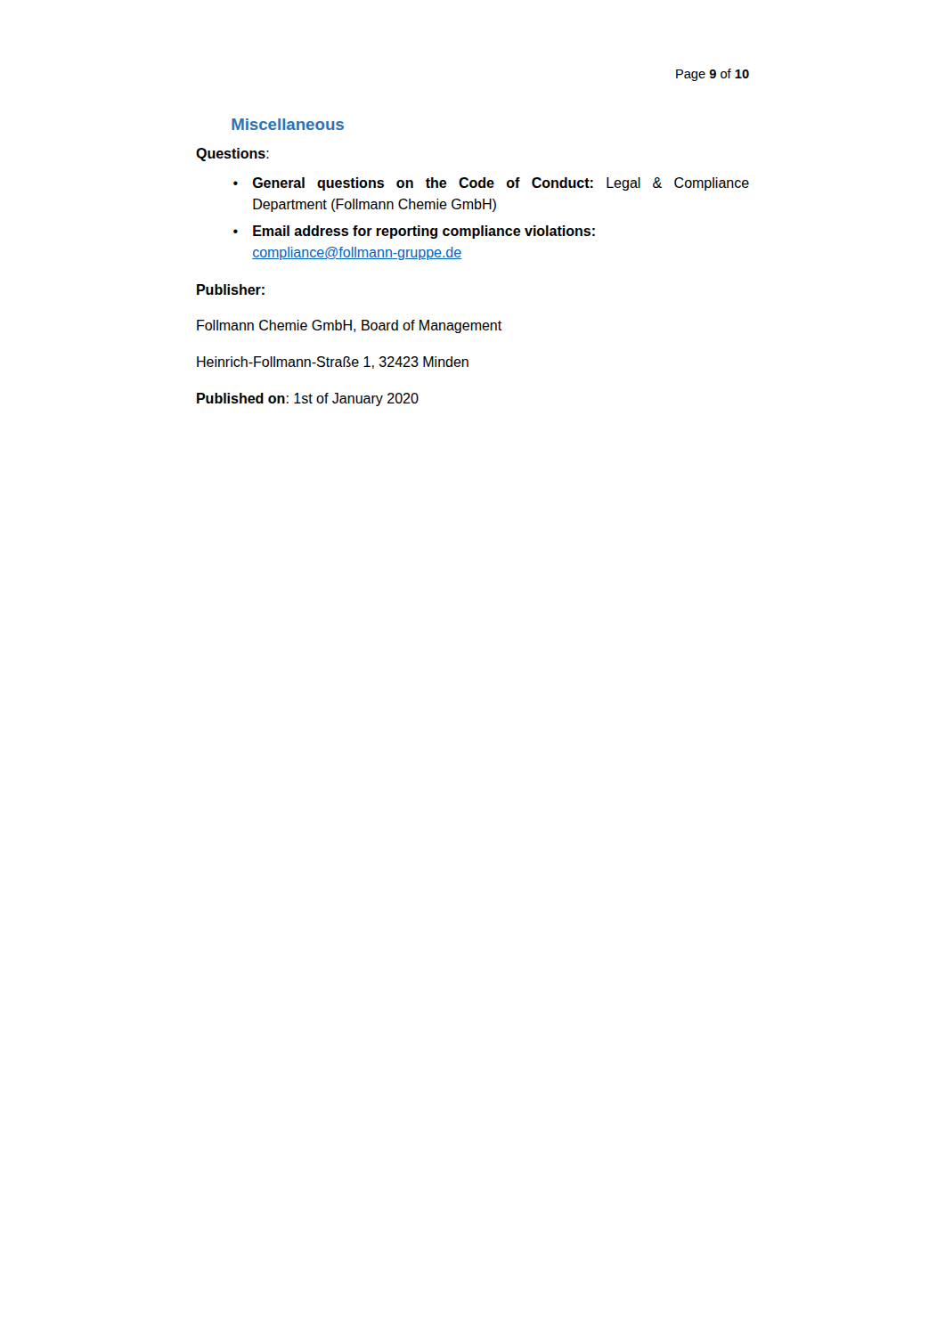Page 9 of 10
Miscellaneous
Questions:
General questions on the Code of Conduct: Legal & Compliance Department (Follmann Chemie GmbH)
Email address for reporting compliance violations:
compliance@follmann-gruppe.de
Publisher:
Follmann Chemie GmbH, Board of Management
Heinrich-Follmann-Straße 1, 32423 Minden
Published on: 1st of January 2020